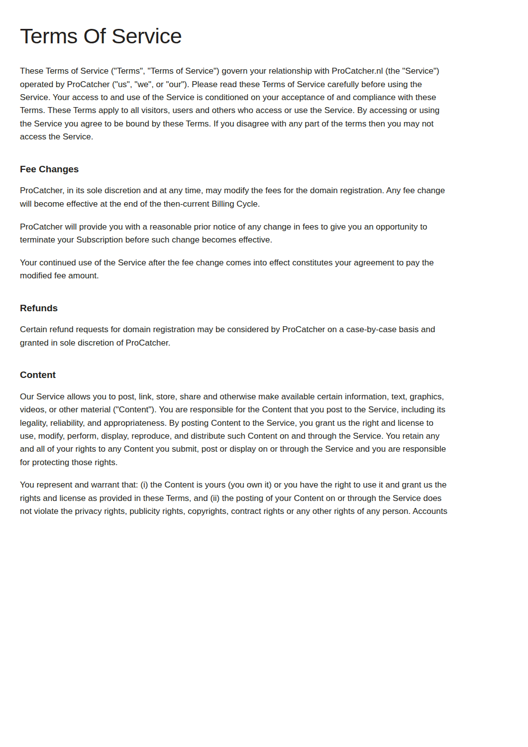Terms Of Service
These Terms of Service ("Terms", "Terms of Service") govern your relationship with ProCatcher.nl (the "Service") operated by ProCatcher ("us", "we", or "our"). Please read these Terms of Service carefully before using the Service. Your access to and use of the Service is conditioned on your acceptance of and compliance with these Terms. These Terms apply to all visitors, users and others who access or use the Service. By accessing or using the Service you agree to be bound by these Terms. If you disagree with any part of the terms then you may not access the Service.
Fee Changes
ProCatcher, in its sole discretion and at any time, may modify the fees for the domain registration. Any fee change will become effective at the end of the then-current Billing Cycle.
ProCatcher will provide you with a reasonable prior notice of any change in fees to give you an opportunity to terminate your Subscription before such change becomes effective.
Your continued use of the Service after the fee change comes into effect constitutes your agreement to pay the modified fee amount.
Refunds
Certain refund requests for domain registration may be considered by ProCatcher on a case-by-case basis and granted in sole discretion of ProCatcher.
Content
Our Service allows you to post, link, store, share and otherwise make available certain information, text, graphics, videos, or other material ("Content"). You are responsible for the Content that you post to the Service, including its legality, reliability, and appropriateness. By posting Content to the Service, you grant us the right and license to use, modify, perform, display, reproduce, and distribute such Content on and through the Service. You retain any and all of your rights to any Content you submit, post or display on or through the Service and you are responsible for protecting those rights.
You represent and warrant that: (i) the Content is yours (you own it) or you have the right to use it and grant us the rights and license as provided in these Terms, and (ii) the posting of your Content on or through the Service does not violate the privacy rights, publicity rights, copyrights, contract rights or any other rights of any person. Accounts